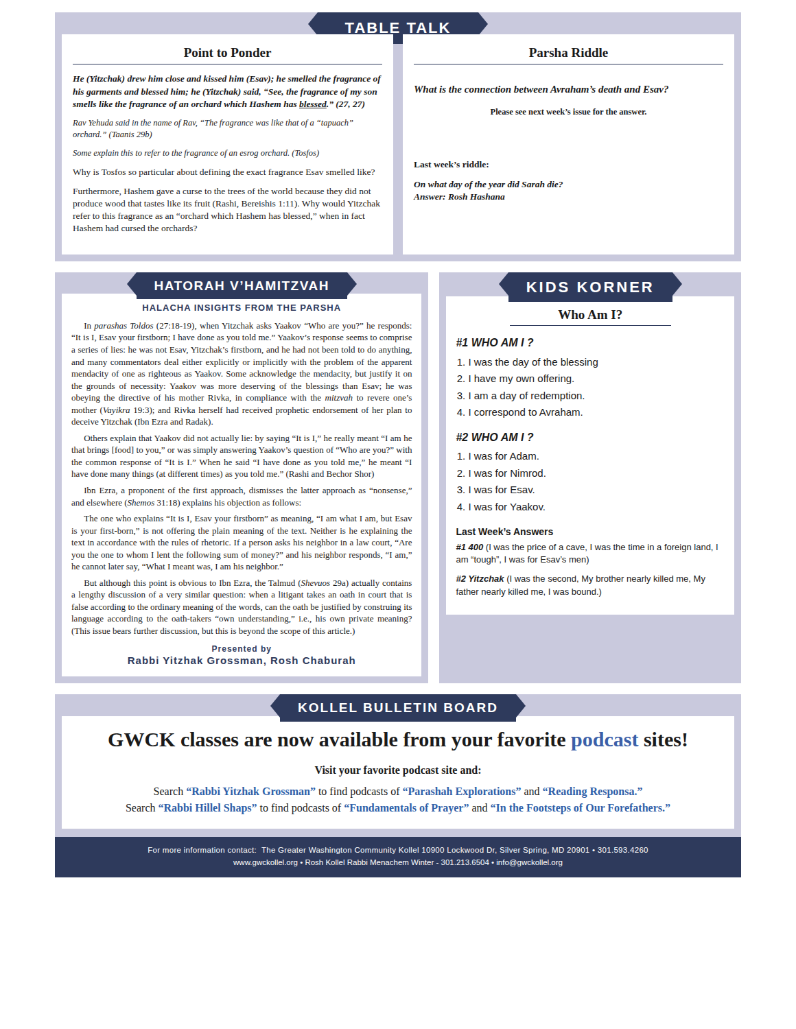Table Talk
Point to Ponder
He (Yitzchak) drew him close and kissed him (Esav); he smelled the fragrance of his garments and blessed him; he (Yitzchak) said, “See, the fragrance of my son smells like the fragrance of an orchard which Hashem has blessed.” (27, 27)
Rav Yehuda said in the name of Rav, “The fragrance was like that of a “tapuach” orchard.” (Taanis 29b)
Some explain this to refer to the fragrance of an esrog orchard. (Tosfos)
Why is Tosfos so particular about defining the exact fragrance Esav smelled like?
Furthermore, Hashem gave a curse to the trees of the world because they did not produce wood that tastes like its fruit (Rashi, Bereishis 1:11). Why would Yitzchak refer to this fragrance as an “orchard which Hashem has blessed,” when in fact Hashem had cursed the orchards?
Parsha Riddle
What is the connection between Avraham’s death and Esav?
Please see next week’s issue for the answer.
Last week’s riddle:
On what day of the year did Sarah die?
Answer: Rosh Hashana
Hatorah V’Hamitzvah
Halacha Insights from the Parsha
In parashas Toldos (27:18-19), when Yitzchak asks Yaakov “Who are you?” he responds: “It is I, Esav your firstborn; I have done as you told me.” Yaakov’s response seems to comprise a series of lies: he was not Esav, Yitzchak’s firstborn, and he had not been told to do anything, and many commentators deal either explicitly or implicitly with the problem of the apparent mendacity of one as righteous as Yaakov. Some acknowledge the mendacity, but justify it on the grounds of necessity: Yaakov was more deserving of the blessings than Esav; he was obeying the directive of his mother Rivka, in compliance with the mitzvah to revere one’s mother (Vayikra 19:3); and Rivka herself had received prophetic endorsement of her plan to deceive Yitzchak (Ibn Ezra and Radak).
Others explain that Yaakov did not actually lie: by saying “It is I,” he really meant “I am he that brings [food] to you,” or was simply answering Yaakov’s question of “Who are you?” with the common response of “It is I.” When he said “I have done as you told me,” he meant “I have done many things (at different times) as you told me.” (Rashi and Bechor Shor)
Ibn Ezra, a proponent of the first approach, dismisses the latter approach as “nonsense,” and elsewhere (Shemos 31:18) explains his objection as follows:
The one who explains “It is I, Esav your firstborn” as meaning, “I am what I am, but Esav is your first-born,” is not offering the plain meaning of the text. Neither is he explaining the text in accordance with the rules of rhetoric. If a person asks his neighbor in a law court, “Are you the one to whom I lent the following sum of money?” and his neighbor responds, “I am,” he cannot later say, “What I meant was, I am his neighbor.”
But although this point is obvious to Ibn Ezra, the Talmud (Shevuos 29a) actually contains a lengthy discussion of a very similar question: when a litigant takes an oath in court that is false according to the ordinary meaning of the words, can the oath be justified by construing its language according to the oath-takers “own understanding,” i.e., his own private meaning? (This issue bears further discussion, but this is beyond the scope of this article.)
Presented by
Rabbi Yitzhak Grossman, Rosh Chaburah
Kids Korner
Who Am I?
#1 WHO AM I ?
I was the day of the blessing
I have my own offering.
I am a day of redemption.
I correspond to Avraham.
#2 WHO AM I ?
I was for Adam.
I was for Nimrod.
I was for Esav.
I was for Yaakov.
Last Week’s Answers
#1 400 (I was the price of a cave, I was the time in a foreign land, I am “tough”, I was for Esav’s men)
#2 Yitzchak (I was the second, My brother nearly killed me, My father nearly killed me, I was bound.)
Kollel Bulletin Board
GWCK classes are now available from your favorite podcast sites!
Visit your favorite podcast site and:
Search “Rabbi Yitzhak Grossman” to find podcasts of “Parashah Explorations” and “Reading Responsa.”
Search “Rabbi Hillel Shaps” to find podcasts of “Fundamentals of Prayer” and “In the Footsteps of Our Forefathers.”
For more information contact: The Greater Washington Community Kollel 10900 Lockwood Dr, Silver Spring, MD 20901 • 301.593.4260
www.gwckollel.org • Rosh Kollel Rabbi Menachem Winter - 301.213.6504 • info@gwckollel.org